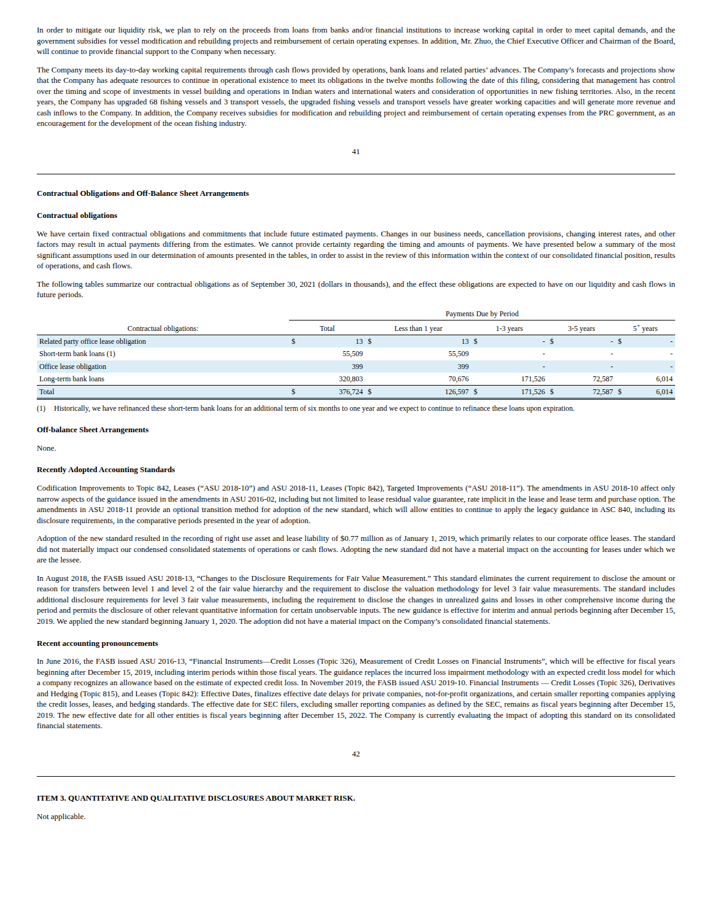In order to mitigate our liquidity risk, we plan to rely on the proceeds from loans from banks and/or financial institutions to increase working capital in order to meet capital demands, and the government subsidies for vessel modification and rebuilding projects and reimbursement of certain operating expenses. In addition, Mr. Zhuo, the Chief Executive Officer and Chairman of the Board, will continue to provide financial support to the Company when necessary.
The Company meets its day-to-day working capital requirements through cash flows provided by operations, bank loans and related parties’ advances. The Company’s forecasts and projections show that the Company has adequate resources to continue in operational existence to meet its obligations in the twelve months following the date of this filing, considering that management has control over the timing and scope of investments in vessel building and operations in Indian waters and international waters and consideration of opportunities in new fishing territories. Also, in the recent years, the Company has upgraded 68 fishing vessels and 3 transport vessels, the upgraded fishing vessels and transport vessels have greater working capacities and will generate more revenue and cash inflows to the Company. In addition, the Company receives subsidies for modification and rebuilding project and reimbursement of certain operating expenses from the PRC government, as an encouragement for the development of the ocean fishing industry.
41
Contractual Obligations and Off-Balance Sheet Arrangements
Contractual obligations
We have certain fixed contractual obligations and commitments that include future estimated payments. Changes in our business needs, cancellation provisions, changing interest rates, and other factors may result in actual payments differing from the estimates. We cannot provide certainty regarding the timing and amounts of payments. We have presented below a summary of the most significant assumptions used in our determination of amounts presented in the tables, in order to assist in the review of this information within the context of our consolidated financial position, results of operations, and cash flows.
The following tables summarize our contractual obligations as of September 30, 2021 (dollars in thousands), and the effect these obligations are expected to have on our liquidity and cash flows in future periods.
| | Payments Due by Period |
| --- | --- |
| Contractual obligations: | Total | Less than 1 year | 1-3 years | 3-5 years | 5 + years |
| Related party office lease obligation | $ | 13 | $ | 13 | $ | - | $ | - | $ | - |
| Short-term bank loans (1) | | 55,509 | | 55,509 | | - | | - | | - |
| Office lease obligation | | 399 | | 399 | | - | | - | | - |
| Long-term bank loans | | 320,803 | | 70,676 | | 171,526 | | 72,587 | | 6,014 |
| Total | $ | 376,724 | $ | 126,597 | $ | 171,526 | $ | 72,587 | $ | 6,014 |
| (1) | Historically, we have refinanced these short-term bank loans for an additional term of six months to one year and we expect to continue to refinance these loans upon expiration. |
Off-balance Sheet Arrangements
None.
Recently Adopted Accounting Standards
Codification Improvements to Topic 842, Leases (“ASU 2018-10”) and ASU 2018-11, Leases (Topic 842), Targeted Improvements (“ASU 2018-11”). The amendments in ASU 2018-10 affect only narrow aspects of the guidance issued in the amendments in ASU 2016-02, including but not limited to lease residual value guarantee, rate implicit in the lease and lease term and purchase option. The amendments in ASU 2018-11 provide an optional transition method for adoption of the new standard, which will allow entities to continue to apply the legacy guidance in ASC 840, including its disclosure requirements, in the comparative periods presented in the year of adoption.
Adoption of the new standard resulted in the recording of right use asset and lease liability of $0.77 million as of January 1, 2019, which primarily relates to our corporate office leases. The standard did not materially impact our condensed consolidated statements of operations or cash flows. Adopting the new standard did not have a material impact on the accounting for leases under which we are the lessee.
In August 2018, the FASB issued ASU 2018-13, “Changes to the Disclosure Requirements for Fair Value Measurement.” This standard eliminates the current requirement to disclose the amount or reason for transfers between level 1 and level 2 of the fair value hierarchy and the requirement to disclose the valuation methodology for level 3 fair value measurements. The standard includes additional disclosure requirements for level 3 fair value measurements, including the requirement to disclose the changes in unrealized gains and losses in other comprehensive income during the period and permits the disclosure of other relevant quantitative information for certain unobservable inputs. The new guidance is effective for interim and annual periods beginning after December 15, 2019. We applied the new standard beginning January 1, 2020. The adoption did not have a material impact on the Company’s consolidated financial statements.
Recent accounting pronouncements
In June 2016, the FASB issued ASU 2016-13, “Financial Instruments—Credit Losses (Topic 326), Measurement of Credit Losses on Financial Instruments”, which will be effective for fiscal years beginning after December 15, 2019, including interim periods within those fiscal years. The guidance replaces the incurred loss impairment methodology with an expected credit loss model for which a company recognizes an allowance based on the estimate of expected credit loss. In November 2019, the FASB issued ASU 2019-10. Financial Instruments — Credit Losses (Topic 326), Derivatives and Hedging (Topic 815), and Leases (Topic 842): Effective Dates, finalizes effective date delays for private companies, not-for-profit organizations, and certain smaller reporting companies applying the credit losses, leases, and hedging standards. The effective date for SEC filers, excluding smaller reporting companies as defined by the SEC, remains as fiscal years beginning after December 15, 2019. The new effective date for all other entities is fiscal years beginning after December 15, 2022. The Company is currently evaluating the impact of adopting this standard on its consolidated financial statements.
42
ITEM 3. QUANTITATIVE AND QUALITATIVE DISCLOSURES ABOUT MARKET RISK.
Not applicable.